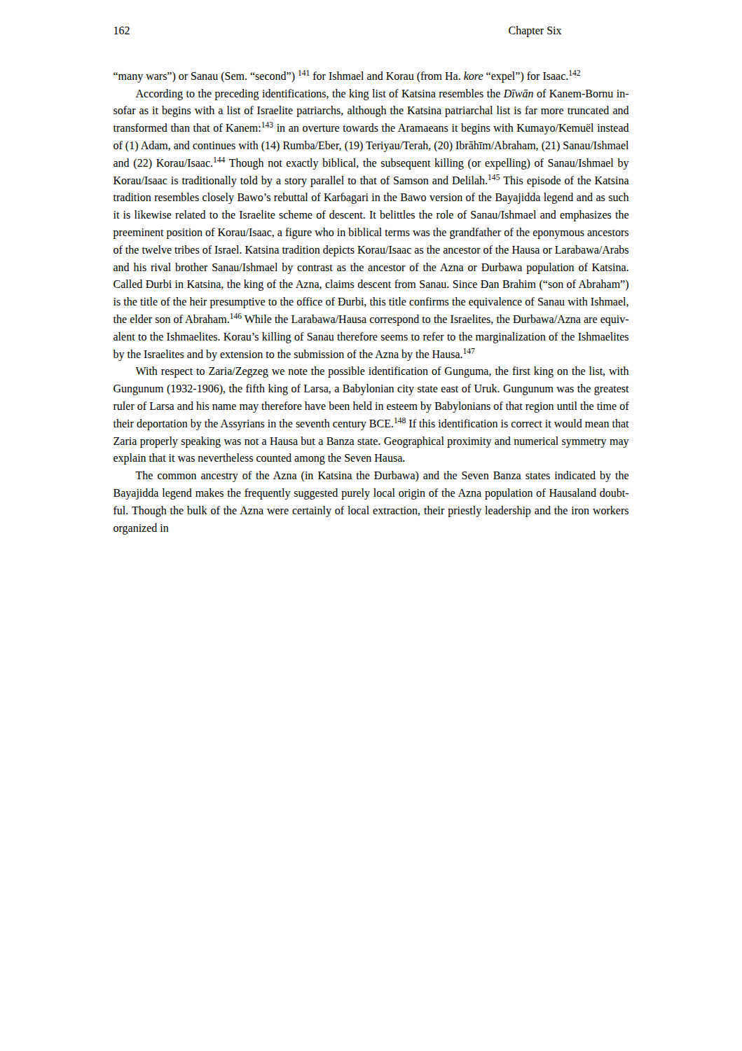162 Chapter Six
“many wars”) or Sanau (Sem. “second”) 141 for Ishmael and Korau (from Ha. kore “expel”) for Isaac.142
According to the preceding identifications, the king list of Katsina resembles the Dīwān of Kanem-Bornu insofar as it begins with a list of Israelite patriarchs, although the Katsina patriarchal list is far more truncated and transformed than that of Kanem:143 in an overture towards the Aramaeans it begins with Kumayo/Kemuël instead of (1) Adam, and continues with (14) Rumba/Eber, (19) Teriyau/Terah, (20) Ibrāhīm/Abraham, (21) Sanau/Ishmael and (22) Korau/Isaac.144 Though not exactly biblical, the subsequent killing (or expelling) of Sanau/Ishmael by Korau/Isaac is traditionally told by a story parallel to that of Samson and Delilah.145 This episode of the Katsina tradition resembles closely Bawo’s rebuttal of Karɓagari in the Bawo version of the Bayajidda legend and as such it is likewise related to the Israelite scheme of descent. It belittles the role of Sanau/Ishmael and emphasizes the preeminent position of Korau/Isaac, a figure who in biblical terms was the grandfather of the eponymous ancestors of the twelve tribes of Israel. Katsina tradition depicts Korau/Isaac as the ancestor of the Hausa or Larabawa/Arabs and his rival brother Sanau/Ishmael by contrast as the ancestor of the Azna or Ɖurbawa population of Katsina. Called Ɖurbi in Katsina, the king of the Azna, claims descent from Sanau. Since Ɖan Brahim (“son of Abraham”) is the title of the heir presumptive to the office of Ɖurbi, this title confirms the equivalence of Sanau with Ishmael, the elder son of Abraham.146 While the Larabawa/Hausa correspond to the Israelites, the Ɖurbawa/Azna are equivalent to the Ishmaelites. Korau’s killing of Sanau therefore seems to refer to the marginalization of the Ishmaelites by the Israelites and by extension to the submission of the Azna by the Hausa.147
With respect to Zaria/Zegzeg we note the possible identification of Gunguma, the first king on the list, with Gungunum (1932-1906), the fifth king of Larsa, a Babylonian city state east of Uruk. Gungunum was the greatest ruler of Larsa and his name may therefore have been held in esteem by Babylonians of that region until the time of their deportation by the Assyrians in the seventh century BCE.148 If this identification is correct it would mean that Zaria properly speaking was not a Hausa but a Banza state. Geographical proximity and numerical symmetry may explain that it was nevertheless counted among the Seven Hausa.
The common ancestry of the Azna (in Katsina the Ɖurbawa) and the Seven Banza states indicated by the Bayajidda legend makes the frequently suggested purely local origin of the Azna population of Hausaland doubtful. Though the bulk of the Azna were certainly of local extraction, their priestly leadership and the iron workers organized in